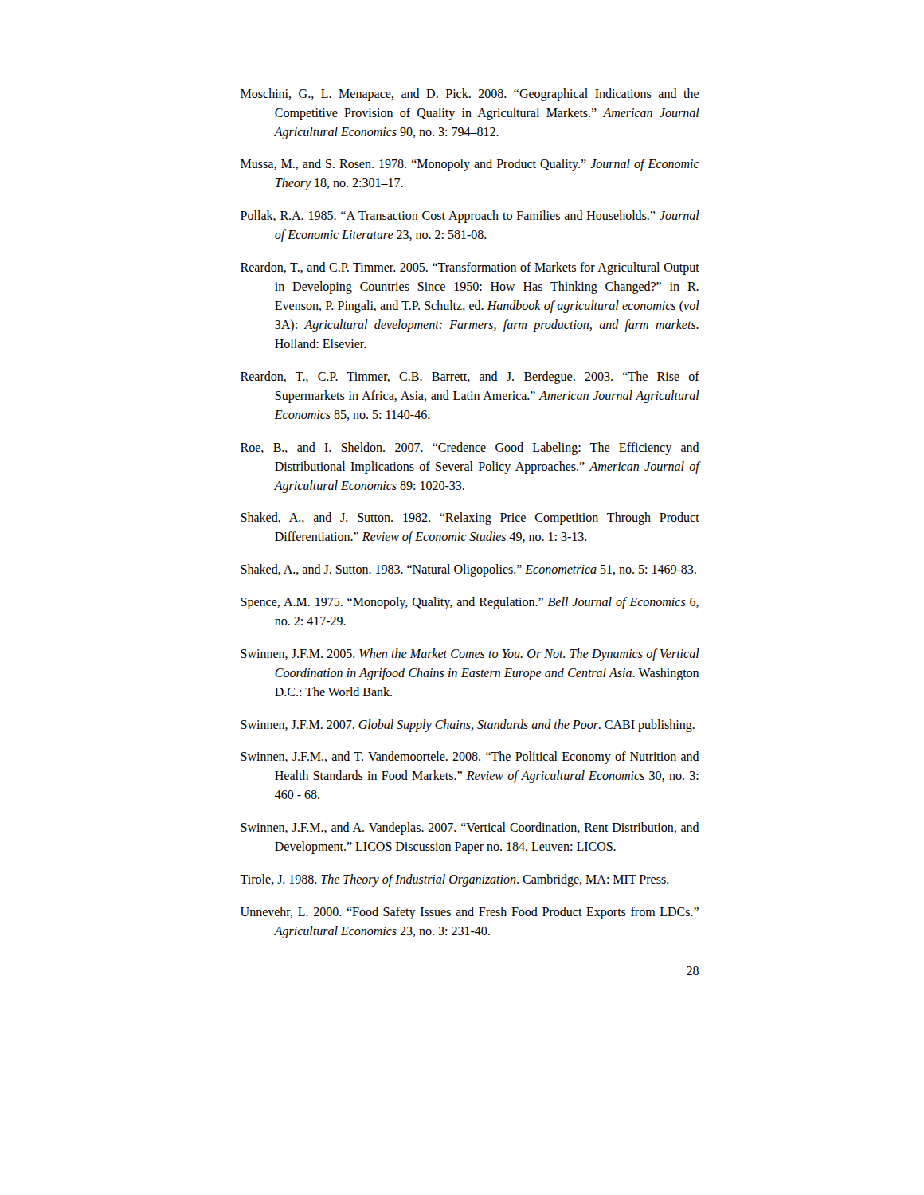Moschini, G., L. Menapace, and D. Pick. 2008. “Geographical Indications and the Competitive Provision of Quality in Agricultural Markets.” American Journal Agricultural Economics 90, no. 3: 794–812.
Mussa, M., and S. Rosen. 1978. “Monopoly and Product Quality.” Journal of Economic Theory 18, no. 2:301–17.
Pollak, R.A. 1985. “A Transaction Cost Approach to Families and Households.” Journal of Economic Literature 23, no. 2: 581-08.
Reardon, T., and C.P. Timmer. 2005. “Transformation of Markets for Agricultural Output in Developing Countries Since 1950: How Has Thinking Changed?” in R. Evenson, P. Pingali, and T.P. Schultz, ed. Handbook of agricultural economics (vol 3A): Agricultural development: Farmers, farm production, and farm markets. Holland: Elsevier.
Reardon, T., C.P. Timmer, C.B. Barrett, and J. Berdegue. 2003. “The Rise of Supermarkets in Africa, Asia, and Latin America.” American Journal Agricultural Economics 85, no. 5: 1140-46.
Roe, B., and I. Sheldon. 2007. “Credence Good Labeling: The Efficiency and Distributional Implications of Several Policy Approaches.” American Journal of Agricultural Economics 89: 1020-33.
Shaked, A., and J. Sutton. 1982. “Relaxing Price Competition Through Product Differentiation.” Review of Economic Studies 49, no. 1: 3-13.
Shaked, A., and J. Sutton. 1983. “Natural Oligopolies.” Econometrica 51, no. 5: 1469-83.
Spence, A.M. 1975. “Monopoly, Quality, and Regulation.” Bell Journal of Economics 6, no. 2: 417-29.
Swinnen, J.F.M. 2005. When the Market Comes to You. Or Not. The Dynamics of Vertical Coordination in Agrifood Chains in Eastern Europe and Central Asia. Washington D.C.: The World Bank.
Swinnen, J.F.M. 2007. Global Supply Chains, Standards and the Poor. CABI publishing.
Swinnen, J.F.M., and T. Vandemoortele. 2008. “The Political Economy of Nutrition and Health Standards in Food Markets.” Review of Agricultural Economics 30, no. 3: 460 - 68.
Swinnen, J.F.M., and A. Vandeplas. 2007. “Vertical Coordination, Rent Distribution, and Development.” LICOS Discussion Paper no. 184, Leuven: LICOS.
Tirole, J. 1988. The Theory of Industrial Organization. Cambridge, MA: MIT Press.
Unnevehr, L. 2000. “Food Safety Issues and Fresh Food Product Exports from LDCs.” Agricultural Economics 23, no. 3: 231-40.
28